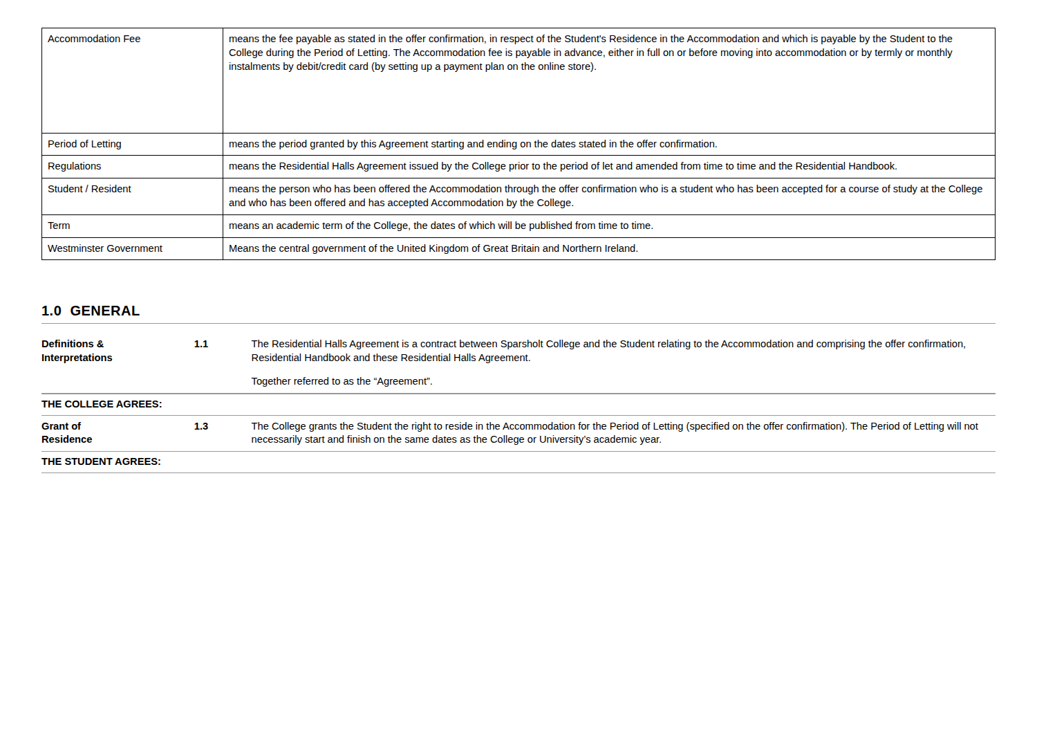| Accommodation Fee | means the fee payable as stated in the offer confirmation, in respect of the Student's Residence in the Accommodation and which is payable by the Student to the College during the Period of Letting. The Accommodation fee is payable in advance, either in full on or before moving into accommodation or by termly or monthly instalments by debit/credit card (by setting up a payment plan on the online store). |
| Period of Letting | means the period granted by this Agreement starting and ending on the dates stated in the offer confirmation. |
| Regulations | means the Residential Halls Agreement issued by the College prior to the period of let and amended from time to time and the Residential Handbook. |
| Student / Resident | means the person who has been offered the Accommodation through the offer confirmation who is a student who has been accepted for a course of study at the College and who has been offered and has accepted Accommodation by the College. |
| Term | means an academic term of the College, the dates of which will be published from time to time. |
| Westminster Government | Means the central government of the United Kingdom of Great Britain and Northern Ireland. |
1.0 GENERAL
| Definitions & Interpretations | 1.1 | The Residential Halls Agreement is a contract between Sparsholt College and the Student relating to the Accommodation and comprising the offer confirmation, Residential Handbook and these Residential Halls Agreement. Together referred to as the “Agreement”. |
| THE COLLEGE AGREES: |
| Grant of Residence | 1.3 | The College grants the Student the right to reside in the Accommodation for the Period of Letting (specified on the offer confirmation). The Period of Letting will not necessarily start and finish on the same dates as the College or University’s academic year. |
| THE STUDENT AGREES: |